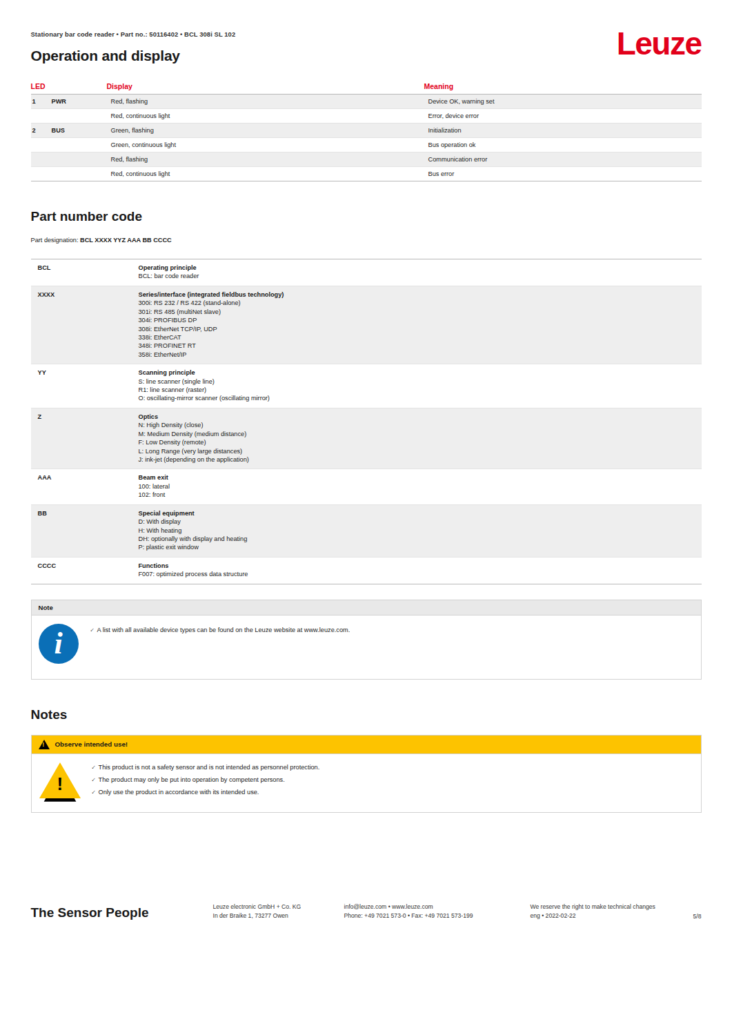Stationary bar code reader • Part no.: 50116402 • BCL 308i SL 102
Leuze
Operation and display
| LED | | Display | Meaning |
| --- | --- | --- | --- |
| 1 | PWR | Red, flashing | Device OK, warning set |
| | | Red, continuous light | Error, device error |
| 2 | BUS | Green, flashing | Initialization |
| | | Green, continuous light | Bus operation ok |
| | | Red, flashing | Communication error |
| | | Red, continuous light | Bus error |
Part number code
Part designation: BCL XXXX YYZ AAA BB CCCC
| BCL | Operating principle BCL: bar code reader |
| XXXX | Series/interface (integrated fieldbus technology) 300i: RS 232 / RS 422 (stand-alone) 301i: RS 485 (multiNet slave) 304i: PROFIBUS DP 308i: EtherNet TCP/IP, UDP 338i: EtherCAT 348i: PROFINET RT 358i: EtherNet/IP |
| YY | Scanning principle S: line scanner (single line) R1: line scanner (raster) O: oscillating-mirror scanner (oscillating mirror) |
| Z | Optics N: High Density (close) M: Medium Density (medium distance) F: Low Density (remote) L: Long Range (very large distances) J: ink-jet (depending on the application) |
| AAA | Beam exit 100: lateral 102: front |
| BB | Special equipment D: With display H: With heating DH: optionally with display and heating P: plastic exit window |
| CCCC | Functions F007: optimized process data structure |
Note
i
A list with all available device types can be found on the Leuze website at www.leuze.com.
Notes
Observe intended use!
This product is not a safety sensor and is not intended as personnel protection. The product may only be put into operation by competent persons. Only use the product in accordance with its intended use.
The Sensor People
Leuze electronic GmbH + Co. KG
In der Braike 1, 73277 Owen
info@leuze.com • www.leuze.com
Phone: +49 7021 573-0 • Fax: +49 7021 573-199
We reserve the right to make technical changes
eng • 2022-02-22
5/8